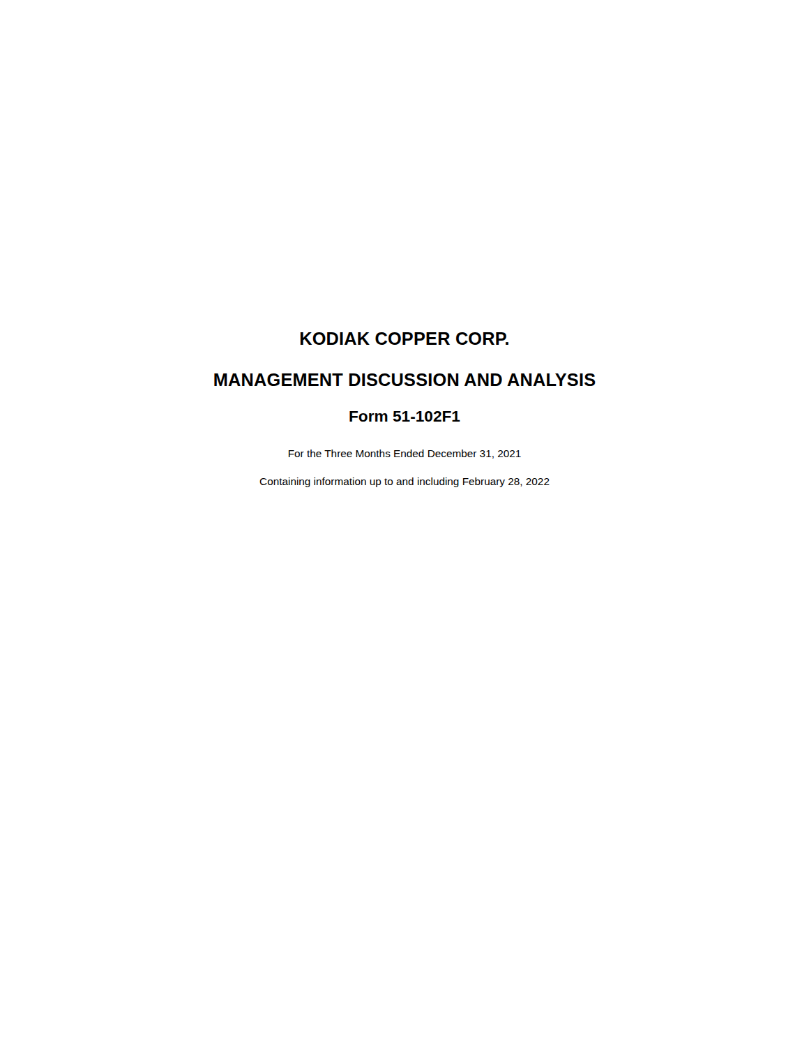KODIAK COPPER CORP.
MANAGEMENT DISCUSSION AND ANALYSIS
Form 51-102F1
For the Three Months Ended December 31, 2021
Containing information up to and including February 28, 2022